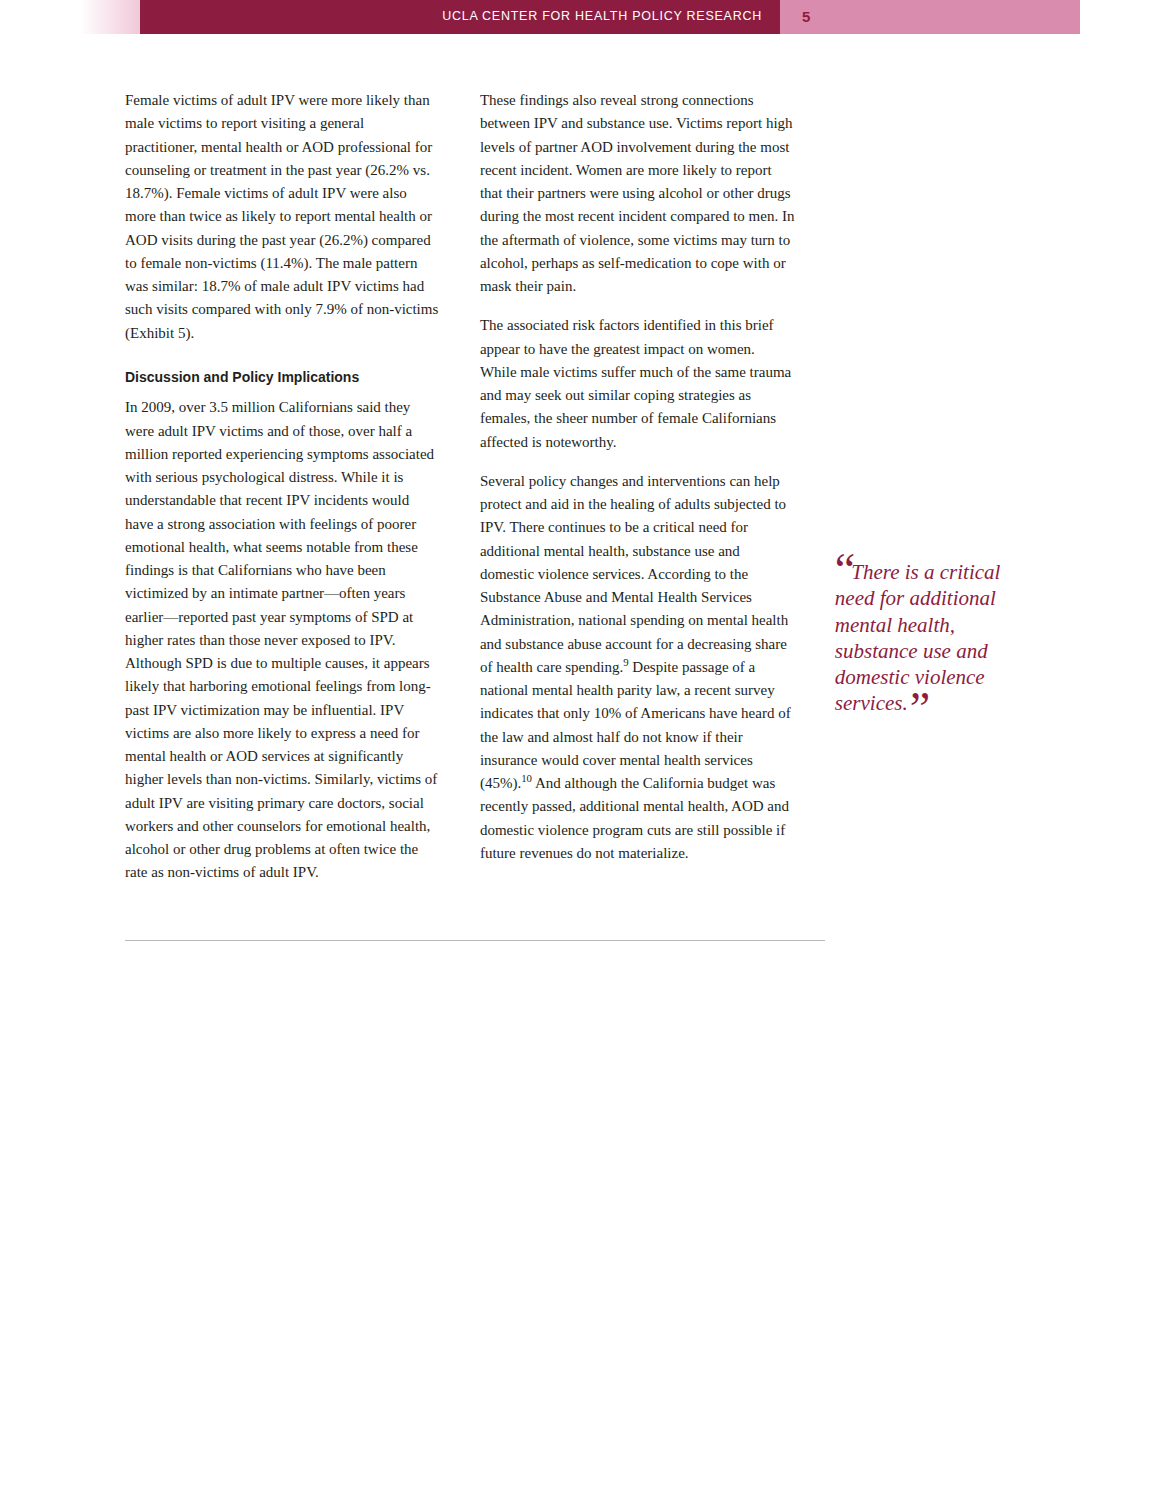UCLA Center for Health Policy Research
5
Female victims of adult IPV were more likely than male victims to report visiting a general practitioner, mental health or AOD professional for counseling or treatment in the past year (26.2% vs. 18.7%). Female victims of adult IPV were also more than twice as likely to report mental health or AOD visits during the past year (26.2%) compared to female non-victims (11.4%). The male pattern was similar: 18.7% of male adult IPV victims had such visits compared with only 7.9% of non-victims (Exhibit 5).
Discussion and Policy Implications
In 2009, over 3.5 million Californians said they were adult IPV victims and of those, over half a million reported experiencing symptoms associated with serious psychological distress. While it is understandable that recent IPV incidents would have a strong association with feelings of poorer emotional health, what seems notable from these findings is that Californians who have been victimized by an intimate partner—often years earlier—reported past year symptoms of SPD at higher rates than those never exposed to IPV. Although SPD is due to multiple causes, it appears likely that harboring emotional feelings from long-past IPV victimization may be influential. IPV victims are also more likely to express a need for mental health or AOD services at significantly higher levels than non-victims. Similarly, victims of adult IPV are visiting primary care doctors, social workers and other counselors for emotional health, alcohol or other drug problems at often twice the rate as non-victims of adult IPV.
These findings also reveal strong connections between IPV and substance use. Victims report high levels of partner AOD involvement during the most recent incident. Women are more likely to report that their partners were using alcohol or other drugs during the most recent incident compared to men. In the aftermath of violence, some victims may turn to alcohol, perhaps as self-medication to cope with or mask their pain.
The associated risk factors identified in this brief appear to have the greatest impact on women. While male victims suffer much of the same trauma and may seek out similar coping strategies as females, the sheer number of female Californians affected is noteworthy.
Several policy changes and interventions can help protect and aid in the healing of adults subjected to IPV. There continues to be a critical need for additional mental health, substance use and domestic violence services. According to the Substance Abuse and Mental Health Services Administration, national spending on mental health and substance abuse account for a decreasing share of health care spending.9 Despite passage of a national mental health parity law, a recent survey indicates that only 10% of Americans have heard of the law and almost half do not know if their insurance would cover mental health services (45%).10 And although the California budget was recently passed, additional mental health, AOD and domestic violence program cuts are still possible if future revenues do not materialize.
“There is a critical need for additional mental health, substance use and domestic violence services.”